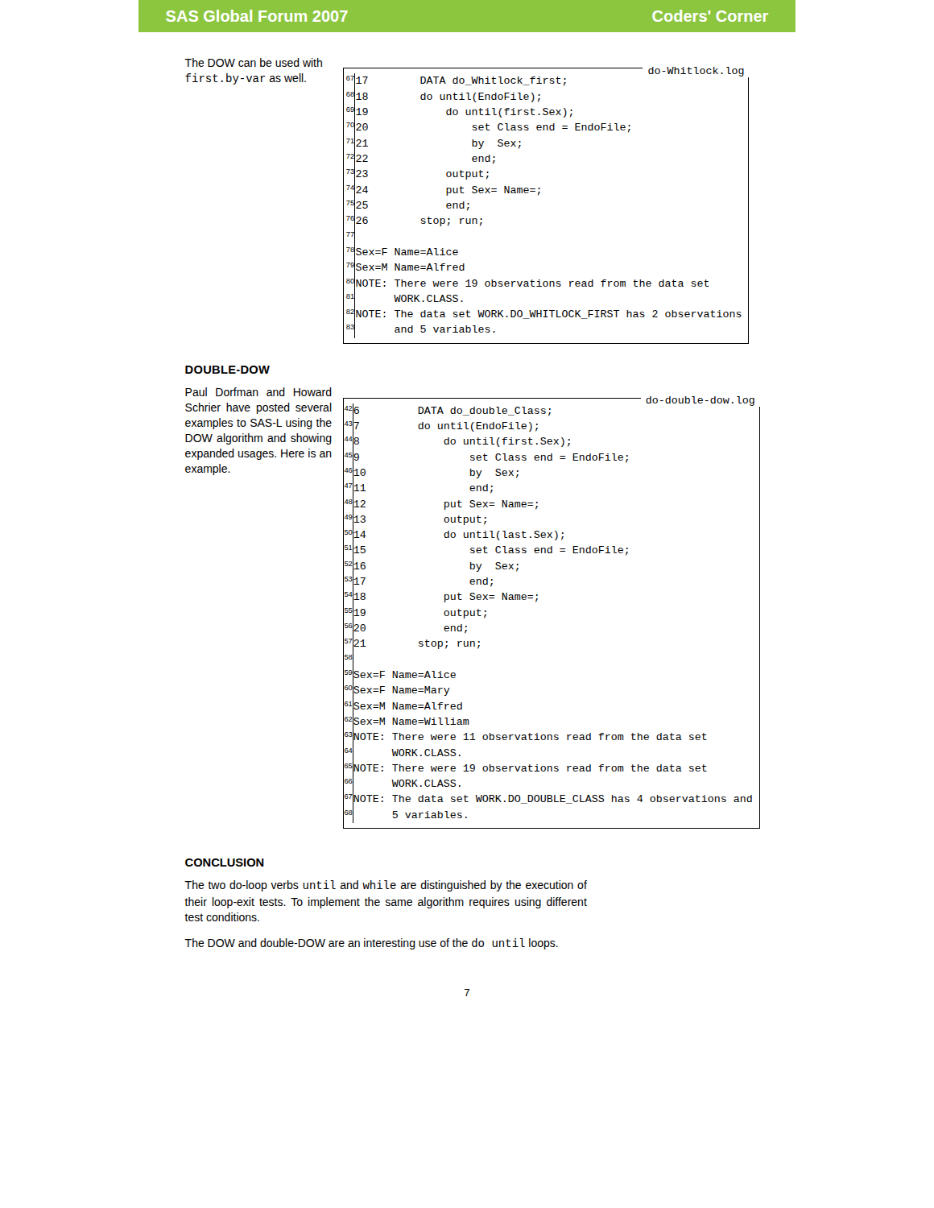SAS Global Forum 2007
Coders' Corner
The DOW can be used with first.by-var as well.
do-Whitlock.log
| 67 | | 17 DATA do_Whitlock_first; |
| 68 | | 18 do until(EndoFile); |
| 69 | | 19 do until(first.Sex); |
| 70 | | 20 set Class end = EndoFile; |
| 71 | | 21 by Sex; |
| 72 | | 22 end; |
| 73 | | 23 output; |
| 74 | | 24 put Sex= Name=; |
| 75 | | 25 end; |
| 76 | | 26 stop; run; |
| 77 | | |
| 78 | | Sex=F Name=Alice |
| 79 | | Sex=M Name=Alfred |
| 80 | | NOTE: There were 19 observations read from the data set |
| 81 | | WORK.CLASS. |
| 82 | | NOTE: The data set WORK.DO_WHITLOCK_FIRST has 2 observations |
| 83 | | and 5 variables. |
DOUBLE-DOW
Paul Dorfman and Howard Schrier have posted several examples to SAS-L using the DOW algorithm and showing expanded usages. Here is an example.
do-double-dow.log
| 42 | | 6 DATA do_double_Class; |
| 43 | | 7 do until(EndoFile); |
| 44 | | 8 do until(first.Sex); |
| 45 | | 9 set Class end = EndoFile; |
| 46 | | 10 by Sex; |
| 47 | | 11 end; |
| 48 | | 12 put Sex= Name=; |
| 49 | | 13 output; |
| 50 | | 14 do until(last.Sex); |
| 51 | | 15 set Class end = EndoFile; |
| 52 | | 16 by Sex; |
| 53 | | 17 end; |
| 54 | | 18 put Sex= Name=; |
| 55 | | 19 output; |
| 56 | | 20 end; |
| 57 | | 21 stop; run; |
| 58 | | |
| 59 | | Sex=F Name=Alice |
| 60 | | Sex=F Name=Mary |
| 61 | | Sex=M Name=Alfred |
| 62 | | Sex=M Name=William |
| 63 | | NOTE: There were 11 observations read from the data set |
| 64 | | WORK.CLASS. |
| 65 | | NOTE: There were 19 observations read from the data set |
| 66 | | WORK.CLASS. |
| 67 | | NOTE: The data set WORK.DO_DOUBLE_CLASS has 4 observations and |
| 68 | | 5 variables. |
CONCLUSION
The two do-loop verbs until and while are distinguished by the execution of their loop-exit tests. To implement the same algorithm requires using different test conditions.
The DOW and double-DOW are an interesting use of the do until loops.
7